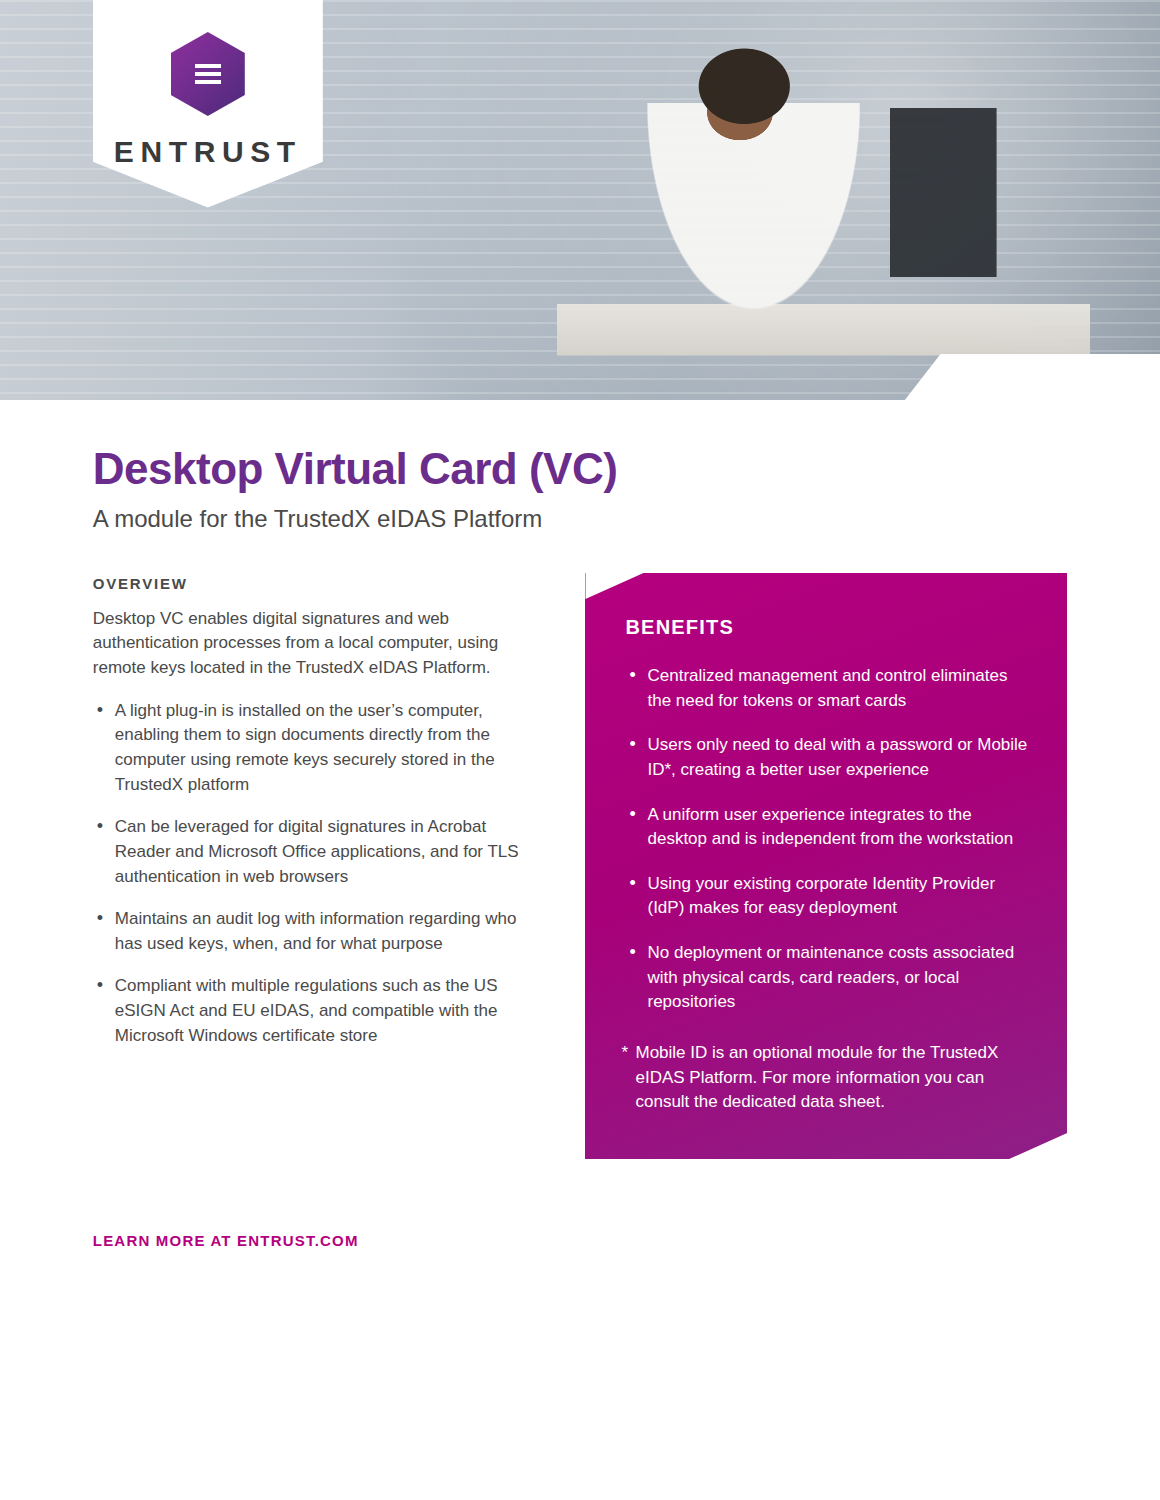ENTRUST
Desktop Virtual Card (VC)
A module for the TrustedX eIDAS Platform
Overview
Desktop VC enables digital signatures and web authentication processes from a local computer, using remote keys located in the TrustedX eIDAS Platform.
A light plug-in is installed on the user’s computer, enabling them to sign documents directly from the computer using remote keys securely stored in the TrustedX platform
Can be leveraged for digital signatures in Acrobat Reader and Microsoft Office applications, and for TLS authentication in web browsers
Maintains an audit log with information regarding who has used keys, when, and for what purpose
Compliant with multiple regulations such as the US eSIGN Act and EU eIDAS, and compatible with the Microsoft Windows certificate store
Benefits
Centralized management and control eliminates the need for tokens or smart cards
Users only need to deal with a password or Mobile ID*, creating a better user experience
A uniform user experience integrates to the desktop and is independent from the workstation
Using your existing corporate Identity Provider (IdP) makes for easy deployment
No deployment or maintenance costs associated with physical cards, card readers, or local repositories
* Mobile ID is an optional module for the TrustedX eIDAS Platform. For more information you can consult the dedicated data sheet.
Learn more at entrust.com